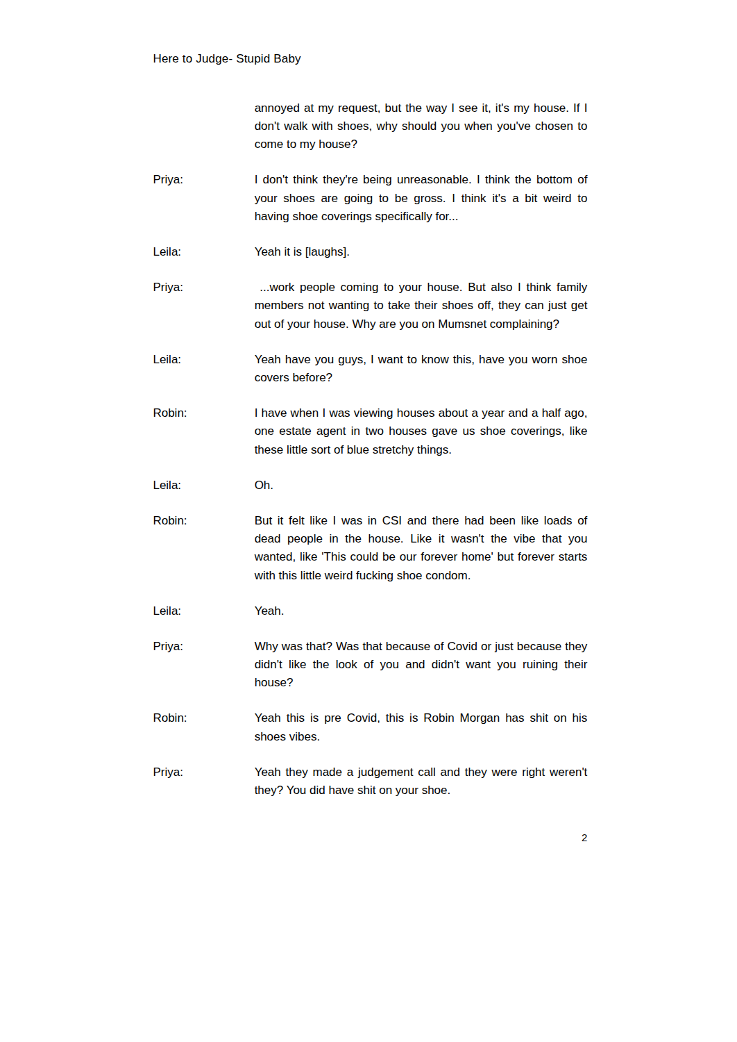Here to Judge- Stupid Baby
annoyed at my request, but the way I see it, it's my house. If I don't walk with shoes, why should you when you've chosen to come to my house?
Priya:
I don't think they're being unreasonable. I think the bottom of your shoes are going to be gross. I think it's a bit weird to having shoe coverings specifically for...
Leila:
Yeah it is [laughs].
Priya:
...work people coming to your house. But also I think family members not wanting to take their shoes off, they can just get out of your house. Why are you on Mumsnet complaining?
Leila:
Yeah have you guys, I want to know this, have you worn shoe covers before?
Robin:
I have when I was viewing houses about a year and a half ago, one estate agent in two houses gave us shoe coverings, like these little sort of blue stretchy things.
Leila:
Oh.
Robin:
But it felt like I was in CSI and there had been like loads of dead people in the house. Like it wasn't the vibe that you wanted, like 'This could be our forever home' but forever starts with this little weird fucking shoe condom.
Leila:
Yeah.
Priya:
Why was that? Was that because of Covid or just because they didn't like the look of you and didn't want you ruining their house?
Robin:
Yeah this is pre Covid, this is Robin Morgan has shit on his shoes vibes.
Priya:
Yeah they made a judgement call and they were right weren't they? You did have shit on your shoe.
2